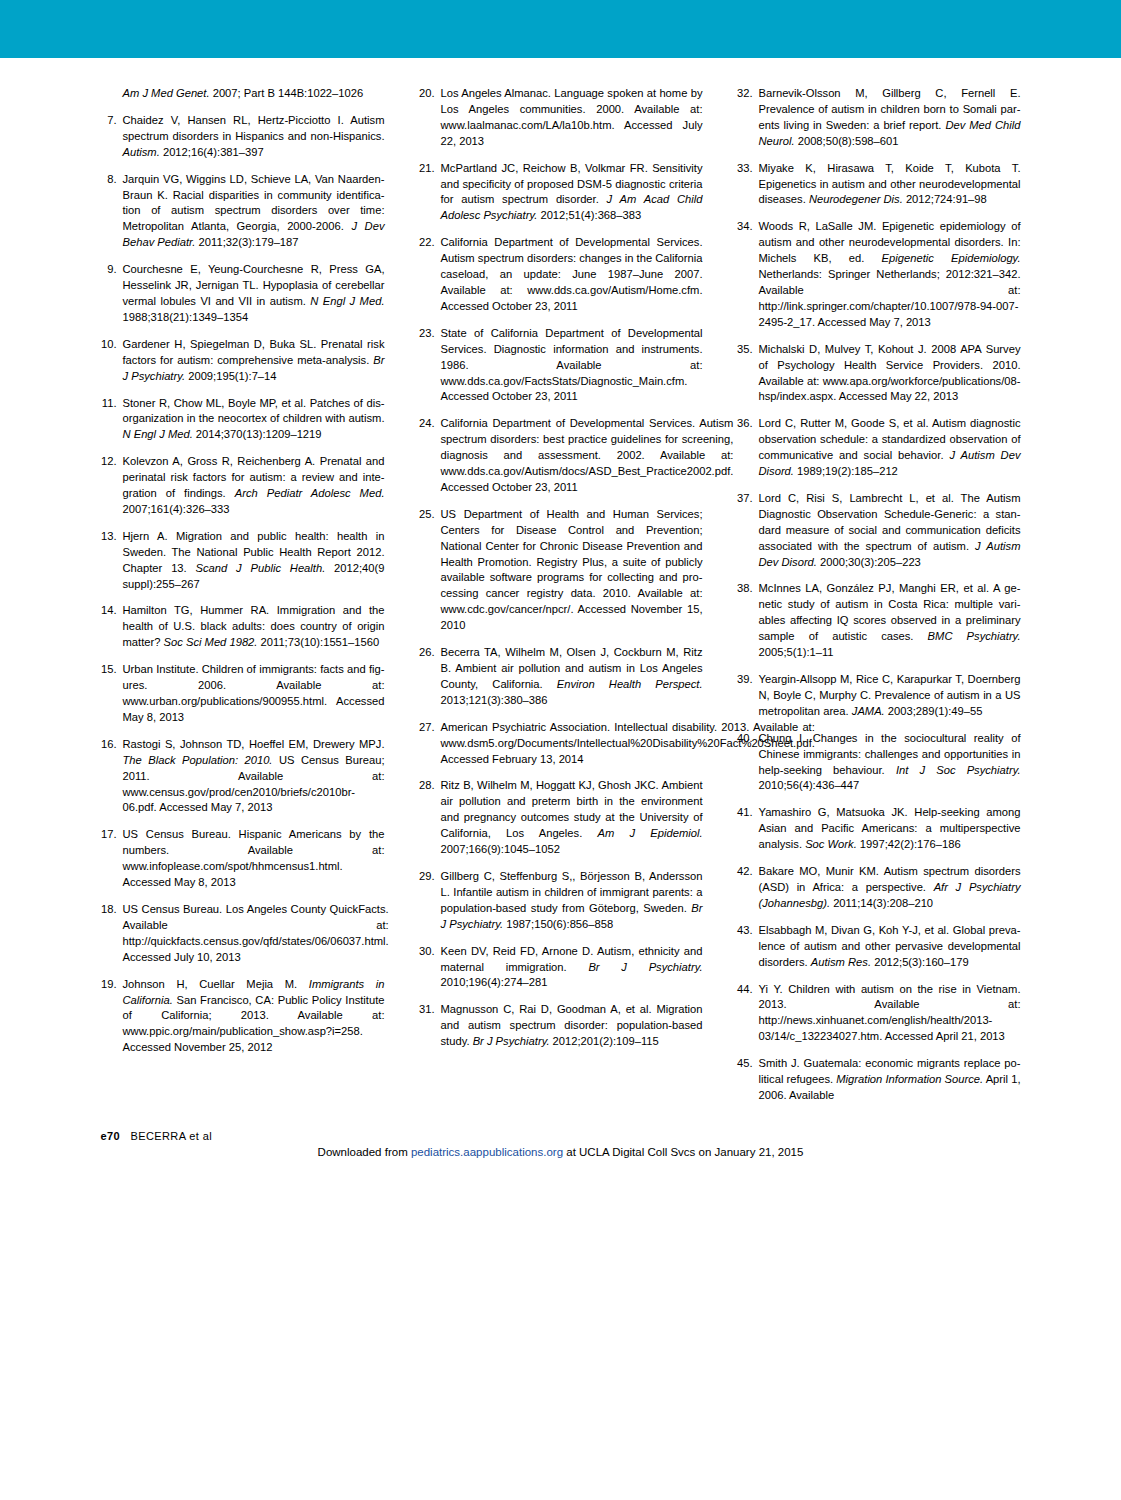Am J Med Genet. 2007; Part B 144B:1022–1026
7.
Chaidez V, Hansen RL, Hertz-Picciotto I. Autism spectrum disorders in Hispanics and non-Hispanics. Autism. 2012;16(4):381–397
8.
Jarquin VG, Wiggins LD, Schieve LA, Van Naarden-Braun K. Racial disparities in community identification of autism spectrum disorders over time: Metropolitan Atlanta, Georgia, 2000-2006. J Dev Behav Pediatr. 2011;32(3):179–187
9.
Courchesne E, Yeung-Courchesne R, Press GA, Hesselink JR, Jernigan TL. Hypoplasia of cerebellar vermal lobules VI and VII in autism. N Engl J Med. 1988;318(21):1349–1354
10.
Gardener H, Spiegelman D, Buka SL. Prenatal risk factors for autism: comprehensive meta-analysis. Br J Psychiatry. 2009;195(1):7–14
11.
Stoner R, Chow ML, Boyle MP, et al. Patches of disorganization in the neocortex of children with autism. N Engl J Med. 2014;370(13):1209–1219
12.
Kolevzon A, Gross R, Reichenberg A. Prenatal and perinatal risk factors for autism: a review and integration of findings. Arch Pediatr Adolesc Med. 2007;161(4):326–333
13.
Hjern A. Migration and public health: health in Sweden. The National Public Health Report 2012. Chapter 13. Scand J Public Health. 2012;40(9 suppl):255–267
14.
Hamilton TG, Hummer RA. Immigration and the health of U.S. black adults: does country of origin matter? Soc Sci Med 1982. 2011;73(10):1551–1560
15.
Urban Institute. Children of immigrants: facts and figures. 2006. Available at: www.urban.org/publications/900955.html. Accessed May 8, 2013
16.
Rastogi S, Johnson TD, Hoeffel EM, Drewery MPJ. The Black Population: 2010. US Census Bureau; 2011. Available at: www.census.gov/prod/cen2010/briefs/c2010br-06.pdf. Accessed May 7, 2013
17.
US Census Bureau. Hispanic Americans by the numbers. Available at: www.infoplease.com/spot/hhmcensus1.html. Accessed May 8, 2013
18.
US Census Bureau. Los Angeles County QuickFacts. Available at: http://quickfacts.census.gov/qfd/states/06/06037.html. Accessed July 10, 2013
19.
Johnson H, Cuellar Mejia M. Immigrants in California. San Francisco, CA: Public Policy Institute of California; 2013. Available at: www.ppic.org/main/publication_show.asp?i=258. Accessed November 25, 2012
20.
Los Angeles Almanac. Language spoken at home by Los Angeles communities. 2000. Available at: www.laalmanac.com/LA/la10b.htm. Accessed July 22, 2013
21.
McPartland JC, Reichow B, Volkmar FR. Sensitivity and specificity of proposed DSM-5 diagnostic criteria for autism spectrum disorder. J Am Acad Child Adolesc Psychiatry. 2012;51(4):368–383
22.
California Department of Developmental Services. Autism spectrum disorders: changes in the California caseload, an update: June 1987–June 2007. Available at: www.dds.ca.gov/Autism/Home.cfm. Accessed October 23, 2011
23.
State of California Department of Developmental Services. Diagnostic information and instruments. 1986. Available at: www.dds.ca.gov/FactsStats/Diagnostic_Main.cfm. Accessed October 23, 2011
24.
California Department of Developmental Services. Autism spectrum disorders: best practice guidelines for screening, diagnosis and assessment. 2002. Available at: www.dds.ca.gov/Autism/docs/ASD_Best_Practice2002.pdf. Accessed October 23, 2011
25.
US Department of Health and Human Services; Centers for Disease Control and Prevention; National Center for Chronic Disease Prevention and Health Promotion. Registry Plus, a suite of publicly available software programs for collecting and processing cancer registry data. 2010. Available at: www.cdc.gov/cancer/npcr/. Accessed November 15, 2010
26.
Becerra TA, Wilhelm M, Olsen J, Cockburn M, Ritz B. Ambient air pollution and autism in Los Angeles County, California. Environ Health Perspect. 2013;121(3):380–386
27.
American Psychiatric Association. Intellectual disability. 2013. Available at: www.dsm5.org/Documents/Intellectual%20Disability%20Fact%20Sheet.pdf. Accessed February 13, 2014
28.
Ritz B, Wilhelm M, Hoggatt KJ, Ghosh JKC. Ambient air pollution and preterm birth in the environment and pregnancy outcomes study at the University of California, Los Angeles. Am J Epidemiol. 2007;166(9):1045–1052
29.
Gillberg C, Steffenburg S,, Börjesson B, Andersson L. Infantile autism in children of immigrant parents: a population-based study from Göteborg, Sweden. Br J Psychiatry. 1987;150(6):856–858
30.
Keen DV, Reid FD, Arnone D. Autism, ethnicity and maternal immigration. Br J Psychiatry. 2010;196(4):274–281
31.
Magnusson C, Rai D, Goodman A, et al. Migration and autism spectrum disorder: population-based study. Br J Psychiatry. 2012;201(2):109–115
32.
Barnevik-Olsson M, Gillberg C, Fernell E. Prevalence of autism in children born to Somali parents living in Sweden: a brief report. Dev Med Child Neurol. 2008;50(8):598–601
33.
Miyake K, Hirasawa T, Koide T, Kubota T. Epigenetics in autism and other neurodevelopmental diseases. Neurodegener Dis. 2012;724:91–98
34.
Woods R, LaSalle JM. Epigenetic epidemiology of autism and other neurodevelopmental disorders. In: Michels KB, ed. Epigenetic Epidemiology. Netherlands: Springer Netherlands; 2012:321–342. Available at: http://link.springer.com/chapter/10.1007/978-94-007-2495-2_17. Accessed May 7, 2013
35.
Michalski D, Mulvey T, Kohout J. 2008 APA Survey of Psychology Health Service Providers. 2010. Available at: www.apa.org/workforce/publications/08-hsp/index.aspx. Accessed May 22, 2013
36.
Lord C, Rutter M, Goode S, et al. Autism diagnostic observation schedule: a standardized observation of communicative and social behavior. J Autism Dev Disord. 1989;19(2):185–212
37.
Lord C, Risi S, Lambrecht L, et al. The Autism Diagnostic Observation Schedule-Generic: a standard measure of social and communication deficits associated with the spectrum of autism. J Autism Dev Disord. 2000;30(3):205–223
38.
McInnes LA, González PJ, Manghi ER, et al. A genetic study of autism in Costa Rica: multiple variables affecting IQ scores observed in a preliminary sample of autistic cases. BMC Psychiatry. 2005;5(1):1–11
39.
Yeargin-Allsopp M, Rice C, Karapurkar T, Doernberg N, Boyle C, Murphy C. Prevalence of autism in a US metropolitan area. JAMA. 2003;289(1):49–55
40.
Chung I. Changes in the sociocultural reality of Chinese immigrants: challenges and opportunities in help-seeking behaviour. Int J Soc Psychiatry. 2010;56(4):436–447
41.
Yamashiro G, Matsuoka JK. Help-seeking among Asian and Pacific Americans: a multiperspective analysis. Soc Work. 1997;42(2):176–186
42.
Bakare MO, Munir KM. Autism spectrum disorders (ASD) in Africa: a perspective. Afr J Psychiatry (Johannesbg). 2011;14(3):208–210
43.
Elsabbagh M, Divan G, Koh Y-J, et al. Global prevalence of autism and other pervasive developmental disorders. Autism Res. 2012;5(3):160–179
44.
Yi Y. Children with autism on the rise in Vietnam. 2013. Available at: http://news.xinhuanet.com/english/health/2013-03/14/c_132234027.htm. Accessed April 21, 2013
45.
Smith J. Guatemala: economic migrants replace political refugees. Migration Information Source. April 1, 2006. Available
e70 BECERRA et al
Downloaded from pediatrics.aappublications.org at UCLA Digital Coll Svcs on January 21, 2015